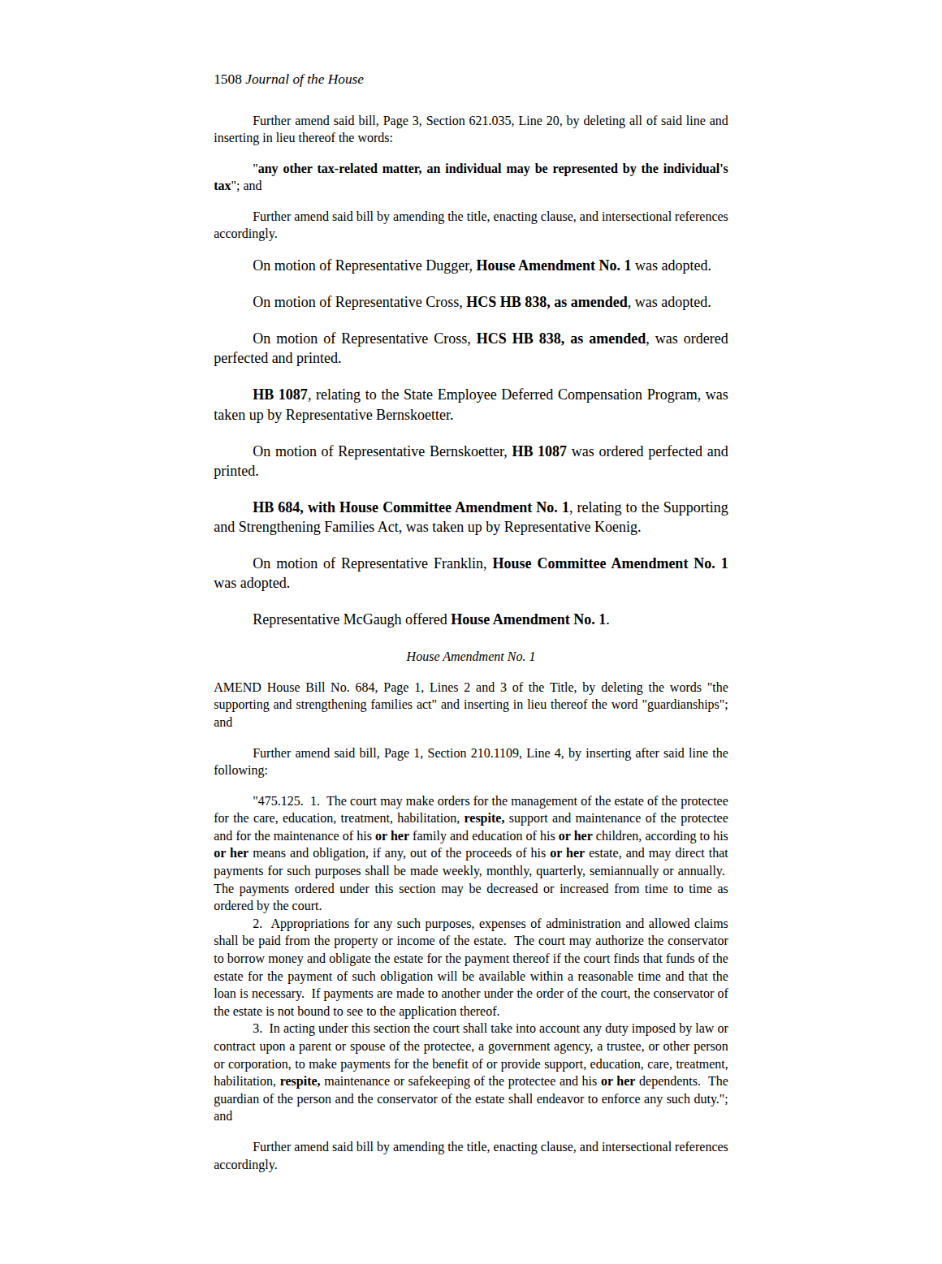1508 Journal of the House
Further amend said bill, Page 3, Section 621.035, Line 20, by deleting all of said line and inserting in lieu thereof the words:
"any other tax-related matter, an individual may be represented by the individual's tax"; and
Further amend said bill by amending the title, enacting clause, and intersectional references accordingly.
On motion of Representative Dugger, House Amendment No. 1 was adopted.
On motion of Representative Cross, HCS HB 838, as amended, was adopted.
On motion of Representative Cross, HCS HB 838, as amended, was ordered perfected and printed.
HB 1087, relating to the State Employee Deferred Compensation Program, was taken up by Representative Bernskoetter.
On motion of Representative Bernskoetter, HB 1087 was ordered perfected and printed.
HB 684, with House Committee Amendment No. 1, relating to the Supporting and Strengthening Families Act, was taken up by Representative Koenig.
On motion of Representative Franklin, House Committee Amendment No. 1 was adopted.
Representative McGaugh offered House Amendment No. 1.
House Amendment No. 1
AMEND House Bill No. 684, Page 1, Lines 2 and 3 of the Title, by deleting the words "the supporting and strengthening families act" and inserting in lieu thereof the word "guardianships"; and
Further amend said bill, Page 1, Section 210.1109, Line 4, by inserting after said line the following:
"475.125. 1. The court may make orders for the management of the estate of the protectee for the care, education, treatment, habilitation, respite, support and maintenance of the protectee and for the maintenance of his or her family and education of his or her children, according to his or her means and obligation, if any, out of the proceeds of his or her estate, and may direct that payments for such purposes shall be made weekly, monthly, quarterly, semiannually or annually. The payments ordered under this section may be decreased or increased from time to time as ordered by the court.
2. Appropriations for any such purposes, expenses of administration and allowed claims shall be paid from the property or income of the estate. The court may authorize the conservator to borrow money and obligate the estate for the payment thereof if the court finds that funds of the estate for the payment of such obligation will be available within a reasonable time and that the loan is necessary. If payments are made to another under the order of the court, the conservator of the estate is not bound to see to the application thereof.
3. In acting under this section the court shall take into account any duty imposed by law or contract upon a parent or spouse of the protectee, a government agency, a trustee, or other person or corporation, to make payments for the benefit of or provide support, education, care, treatment, habilitation, respite, maintenance or safekeeping of the protectee and his or her dependents. The guardian of the person and the conservator of the estate shall endeavor to enforce any such duty."; and
Further amend said bill by amending the title, enacting clause, and intersectional references accordingly.